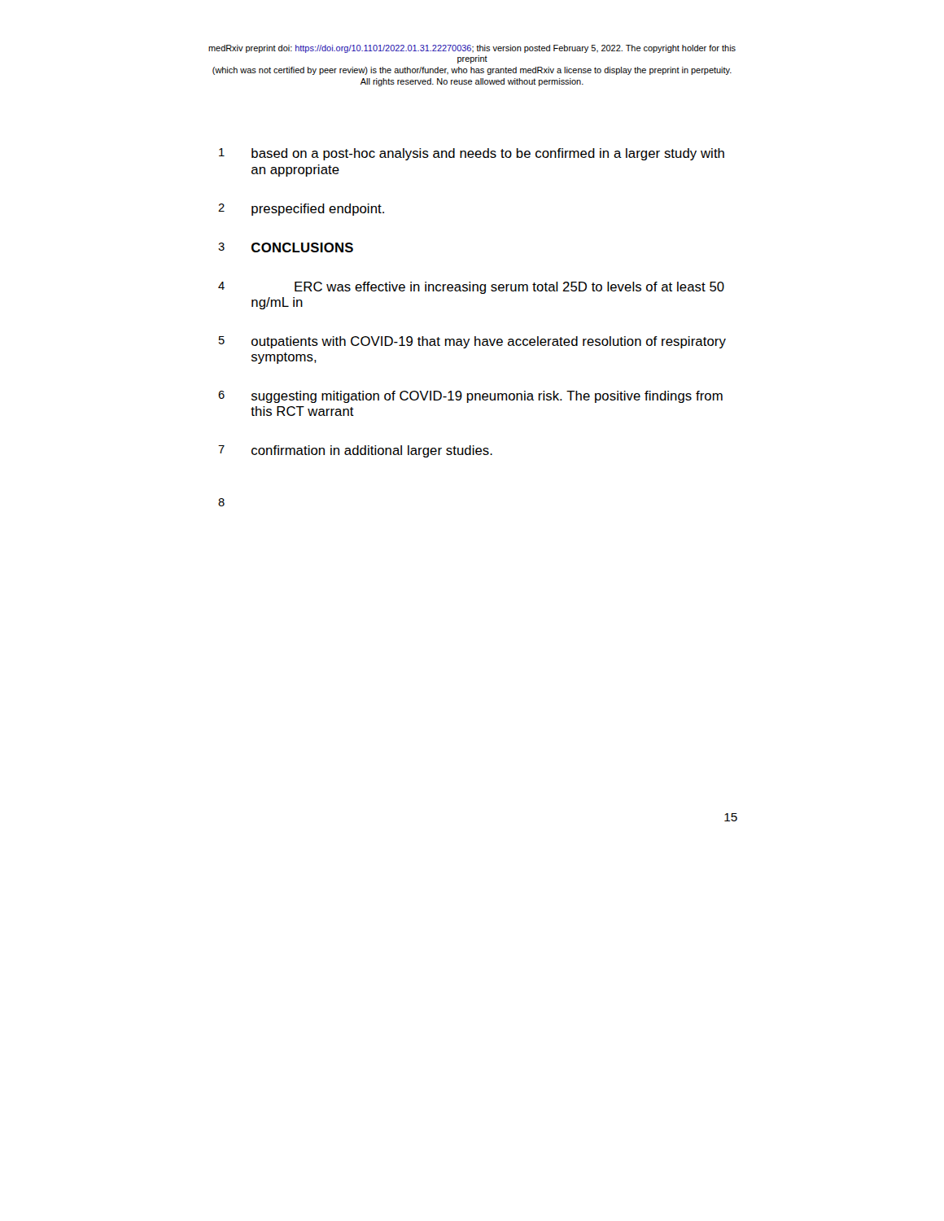medRxiv preprint doi: https://doi.org/10.1101/2022.01.31.22270036; this version posted February 5, 2022. The copyright holder for this preprint
(which was not certified by peer review) is the author/funder, who has granted medRxiv a license to display the preprint in perpetuity.
All rights reserved. No reuse allowed without permission.
1
based on a post-hoc analysis and needs to be confirmed in a larger study with an appropriate
2
prespecified endpoint.
3
CONCLUSIONS
4
ERC was effective in increasing serum total 25D to levels of at least 50 ng/mL in
5
outpatients with COVID-19 that may have accelerated resolution of respiratory symptoms,
6
suggesting mitigation of COVID-19 pneumonia risk. The positive findings from this RCT warrant
7
confirmation in additional larger studies.
8
15